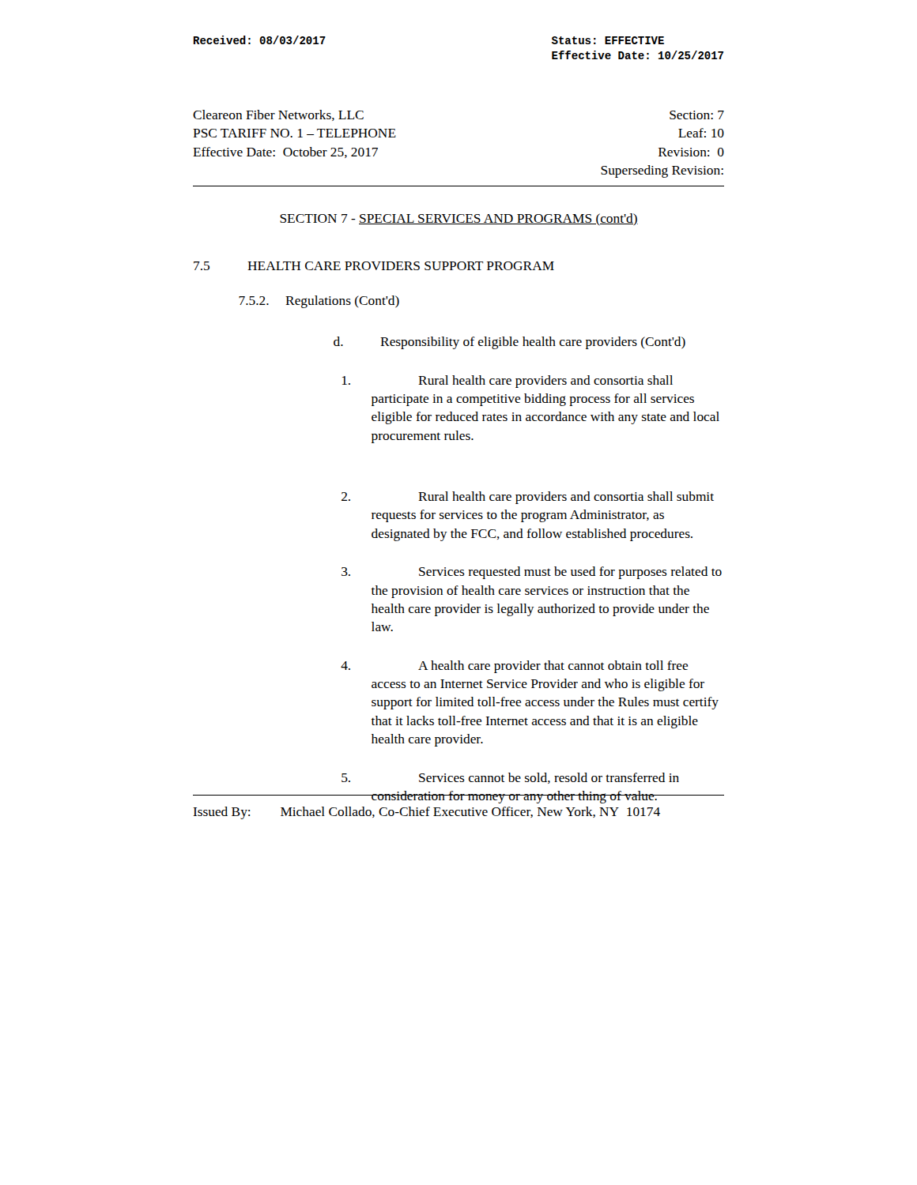Received: 08/03/2017
Status: EFFECTIVE
Effective Date: 10/25/2017
Cleareon Fiber Networks, LLC
PSC TARIFF NO. 1 – TELEPHONE
Effective Date: October 25, 2017
Section: 7
Leaf: 10
Revision: 0
Superseding Revision:
SECTION 7 - SPECIAL SERVICES AND PROGRAMS (cont'd)
7.5
HEALTH CARE PROVIDERS SUPPORT PROGRAM
7.5.2.
Regulations (Cont'd)
d.
Responsibility of eligible health care providers (Cont'd)
1. Rural health care providers and consortia shall participate in a competitive bidding process for all services eligible for reduced rates in accordance with any state and local procurement rules.
2. Rural health care providers and consortia shall submit requests for services to the program Administrator, as designated by the FCC, and follow established procedures.
3. Services requested must be used for purposes related to the provision of health care services or instruction that the health care provider is legally authorized to provide under the law.
4. A health care provider that cannot obtain toll free access to an Internet Service Provider and who is eligible for support for limited toll-free access under the Rules must certify that it lacks toll-free Internet access and that it is an eligible health care provider.
5. Services cannot be sold, resold or transferred in consideration for money or any other thing of value.
Issued By:
Michael Collado, Co-Chief Executive Officer, New York, NY 10174